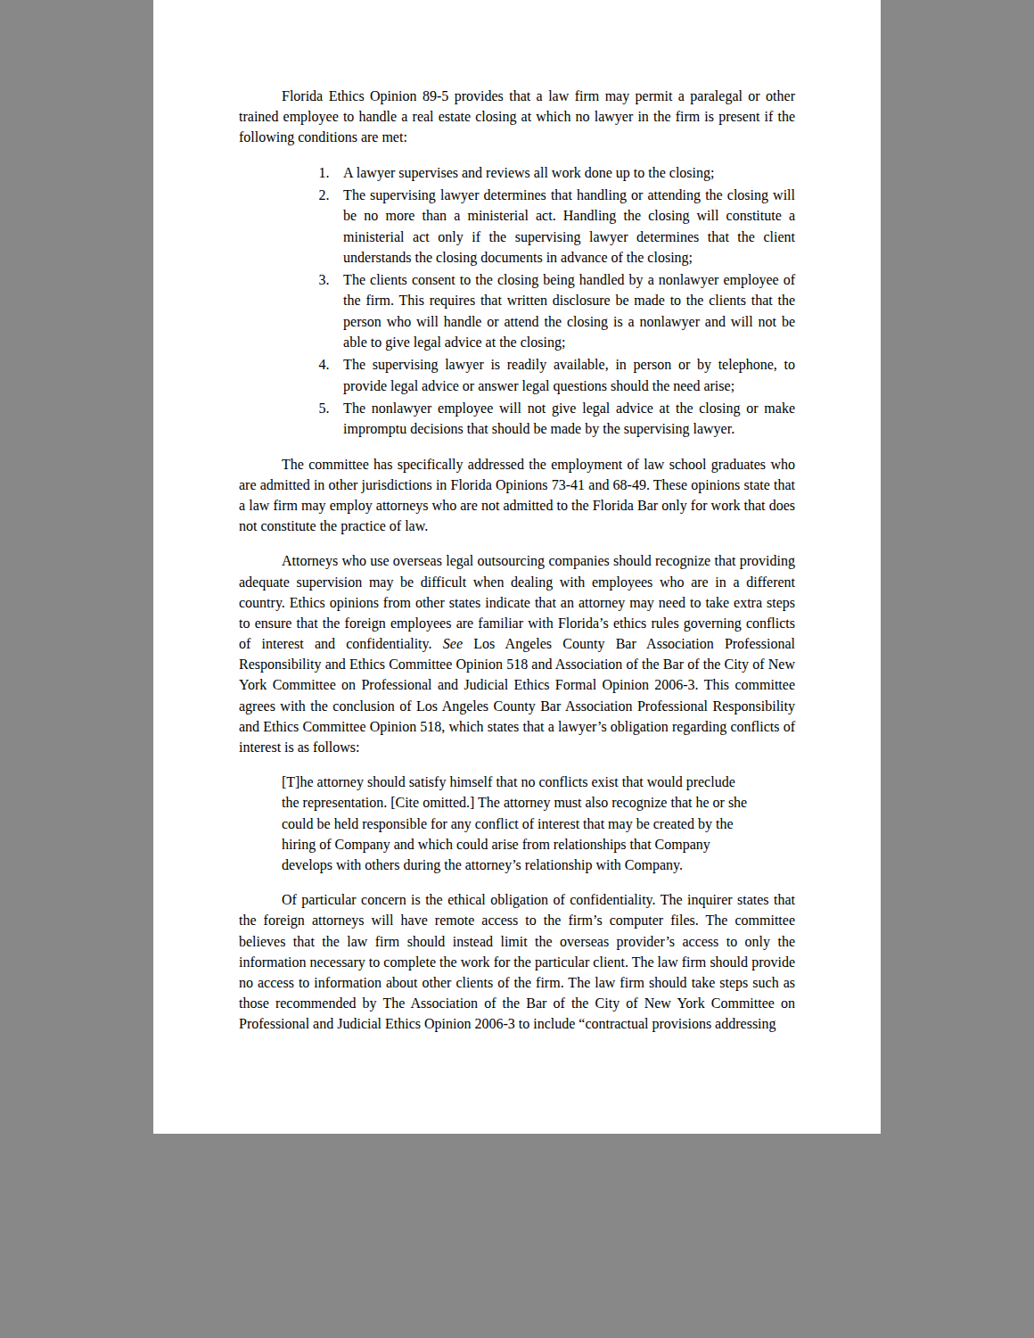Florida Ethics Opinion 89-5 provides that a law firm may permit a paralegal or other trained employee to handle a real estate closing at which no lawyer in the firm is present if the following conditions are met:
A lawyer supervises and reviews all work done up to the closing;
The supervising lawyer determines that handling or attending the closing will be no more than a ministerial act. Handling the closing will constitute a ministerial act only if the supervising lawyer determines that the client understands the closing documents in advance of the closing;
The clients consent to the closing being handled by a nonlawyer employee of the firm. This requires that written disclosure be made to the clients that the person who will handle or attend the closing is a nonlawyer and will not be able to give legal advice at the closing;
The supervising lawyer is readily available, in person or by telephone, to provide legal advice or answer legal questions should the need arise;
The nonlawyer employee will not give legal advice at the closing or make impromptu decisions that should be made by the supervising lawyer.
The committee has specifically addressed the employment of law school graduates who are admitted in other jurisdictions in Florida Opinions 73-41 and 68-49. These opinions state that a law firm may employ attorneys who are not admitted to the Florida Bar only for work that does not constitute the practice of law.
Attorneys who use overseas legal outsourcing companies should recognize that providing adequate supervision may be difficult when dealing with employees who are in a different country. Ethics opinions from other states indicate that an attorney may need to take extra steps to ensure that the foreign employees are familiar with Florida’s ethics rules governing conflicts of interest and confidentiality. See Los Angeles County Bar Association Professional Responsibility and Ethics Committee Opinion 518 and Association of the Bar of the City of New York Committee on Professional and Judicial Ethics Formal Opinion 2006-3. This committee agrees with the conclusion of Los Angeles County Bar Association Professional Responsibility and Ethics Committee Opinion 518, which states that a lawyer’s obligation regarding conflicts of interest is as follows:
[T]he attorney should satisfy himself that no conflicts exist that would preclude the representation. [Cite omitted.] The attorney must also recognize that he or she could be held responsible for any conflict of interest that may be created by the hiring of Company and which could arise from relationships that Company develops with others during the attorney’s relationship with Company.
Of particular concern is the ethical obligation of confidentiality. The inquirer states that the foreign attorneys will have remote access to the firm’s computer files. The committee believes that the law firm should instead limit the overseas provider’s access to only the information necessary to complete the work for the particular client. The law firm should provide no access to information about other clients of the firm. The law firm should take steps such as those recommended by The Association of the Bar of the City of New York Committee on Professional and Judicial Ethics Opinion 2006-3 to include “contractual provisions addressing